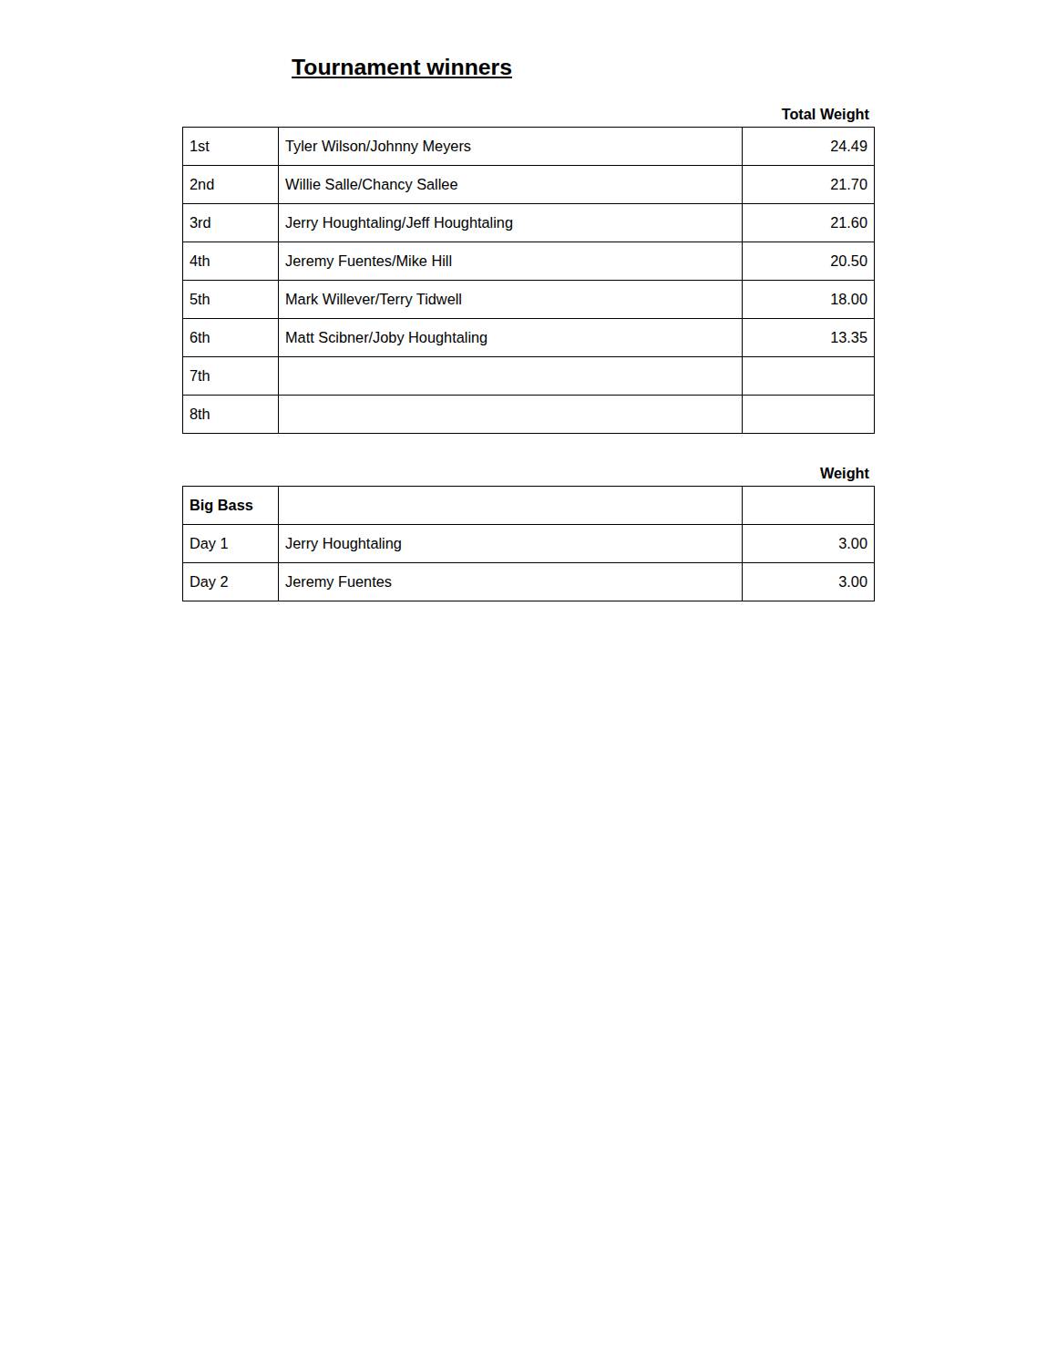Tournament winners
Total Weight
| 1st | Tyler Wilson/Johnny Meyers | 24.49 |
| 2nd | Willie Salle/Chancy Sallee | 21.70 |
| 3rd | Jerry Houghtaling/Jeff Houghtaling | 21.60 |
| 4th | Jeremy Fuentes/Mike Hill | 20.50 |
| 5th | Mark Willever/Terry Tidwell | 18.00 |
| 6th | Matt Scibner/Joby Houghtaling | 13.35 |
| 7th | | |
| 8th | | |
Weight
| Big Bass | | |
| Day 1 | Jerry Houghtaling | 3.00 |
| Day 2 | Jeremy Fuentes | 3.00 |